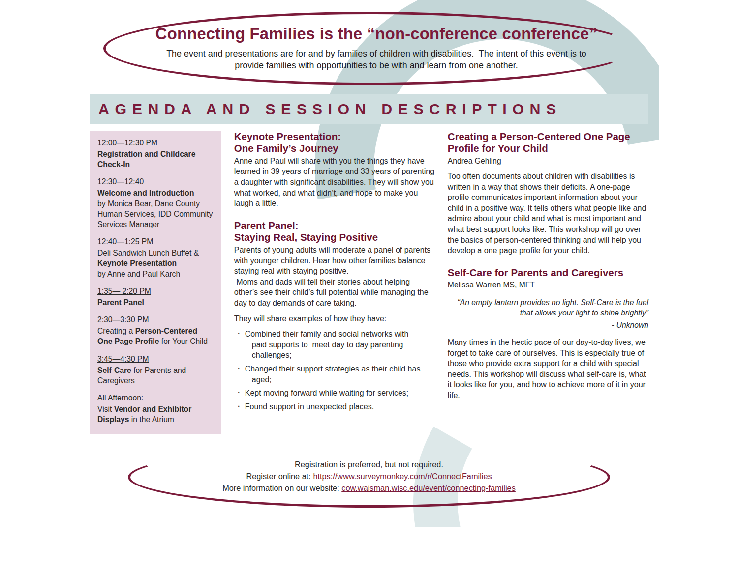Connecting Families is the “non-conference conference”
The event and presentations are for and by families of children with disabilities. The intent of this event is to provide families with opportunities to be with and learn from one another.
Agenda and Session Descriptions
12:00—12:30 PM
Registration and Childcare Check-In
12:30—12:40
Welcome and Introduction
by Monica Bear, Dane County Human Services, IDD Community Services Manager
12:40—1:25 PM
Deli Sandwich Lunch Buffet &
Keynote Presentation
by Anne and Paul Karch
1:35— 2:20 PM
Parent Panel
2:30—3:30 PM
Creating a Person-Centered One Page Profile for Your Child
3:45—4:30 PM
Self-Care for Parents and Caregivers
All Afternoon:
Visit Vendor and Exhibitor Displays in the Atrium
Keynote Presentation:
One Family’s Journey
Anne and Paul will share with you the things they have learned in 39 years of marriage and 33 years of parenting a daughter with significant disabilities. They will show you what worked, and what didn’t, and hope to make you laugh a little.
Parent Panel:
Staying Real, Staying Positive
Parents of young adults will moderate a panel of parents with younger children. Hear how other families balance staying real with staying positive.
Moms and dads will tell their stories about helping other’s see their child’s full potential while managing the day to day demands of care taking.
They will share examples of how they have:
Combined their family and social networks with paid supports to meet day to day parenting challenges;
Changed their support strategies as their child has aged;
Kept moving forward while waiting for services;
Found support in unexpected places.
Creating a Person-Centered One Page Profile for Your Child
Andrea Gehling
Too often documents about children with disabilities is written in a way that shows their deficits. A one-page profile communicates important information about your child in a positive way. It tells others what people like and admire about your child and what is most important and what best support looks like. This workshop will go over the basics of person-centered thinking and will help you develop a one page profile for your child.
Self-Care for Parents and Caregivers
Melissa Warren MS, MFT
“An empty lantern provides no light. Self-Care is the fuel that allows your light to shine brightly” - Unknown
Many times in the hectic pace of our day-to-day lives, we forget to take care of ourselves. This is especially true of those who provide extra support for a child with special needs. This workshop will discuss what self-care is, what it looks like for you, and how to achieve more of it in your life.
Registration is preferred, but not required.
Register online at: https://www.surveymonkey.com/r/ConnectFamilies
More information on our website: cow.waisman.wisc.edu/event/connecting-families